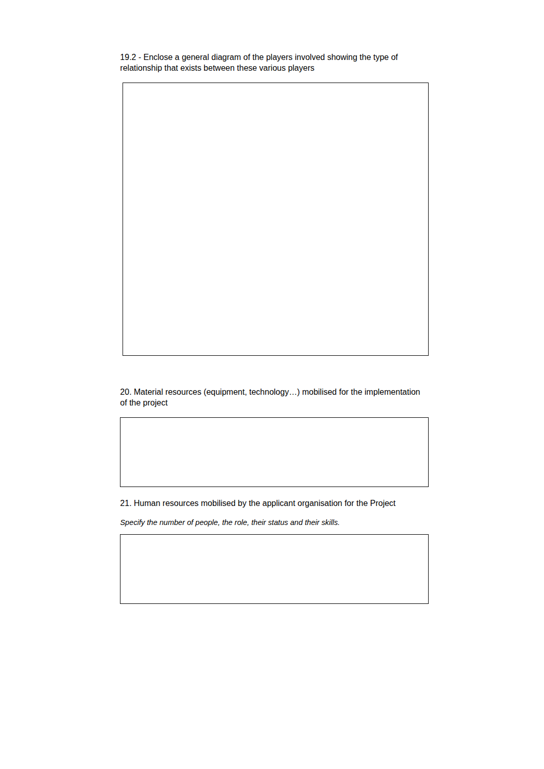19.2 - Enclose a general diagram of the players involved showing the type of relationship that exists between these various players
20. Material resources (equipment, technology…) mobilised for the implementation of the project
21. Human resources mobilised by the applicant organisation for the Project
Specify the number of people, the role, their status and their skills.